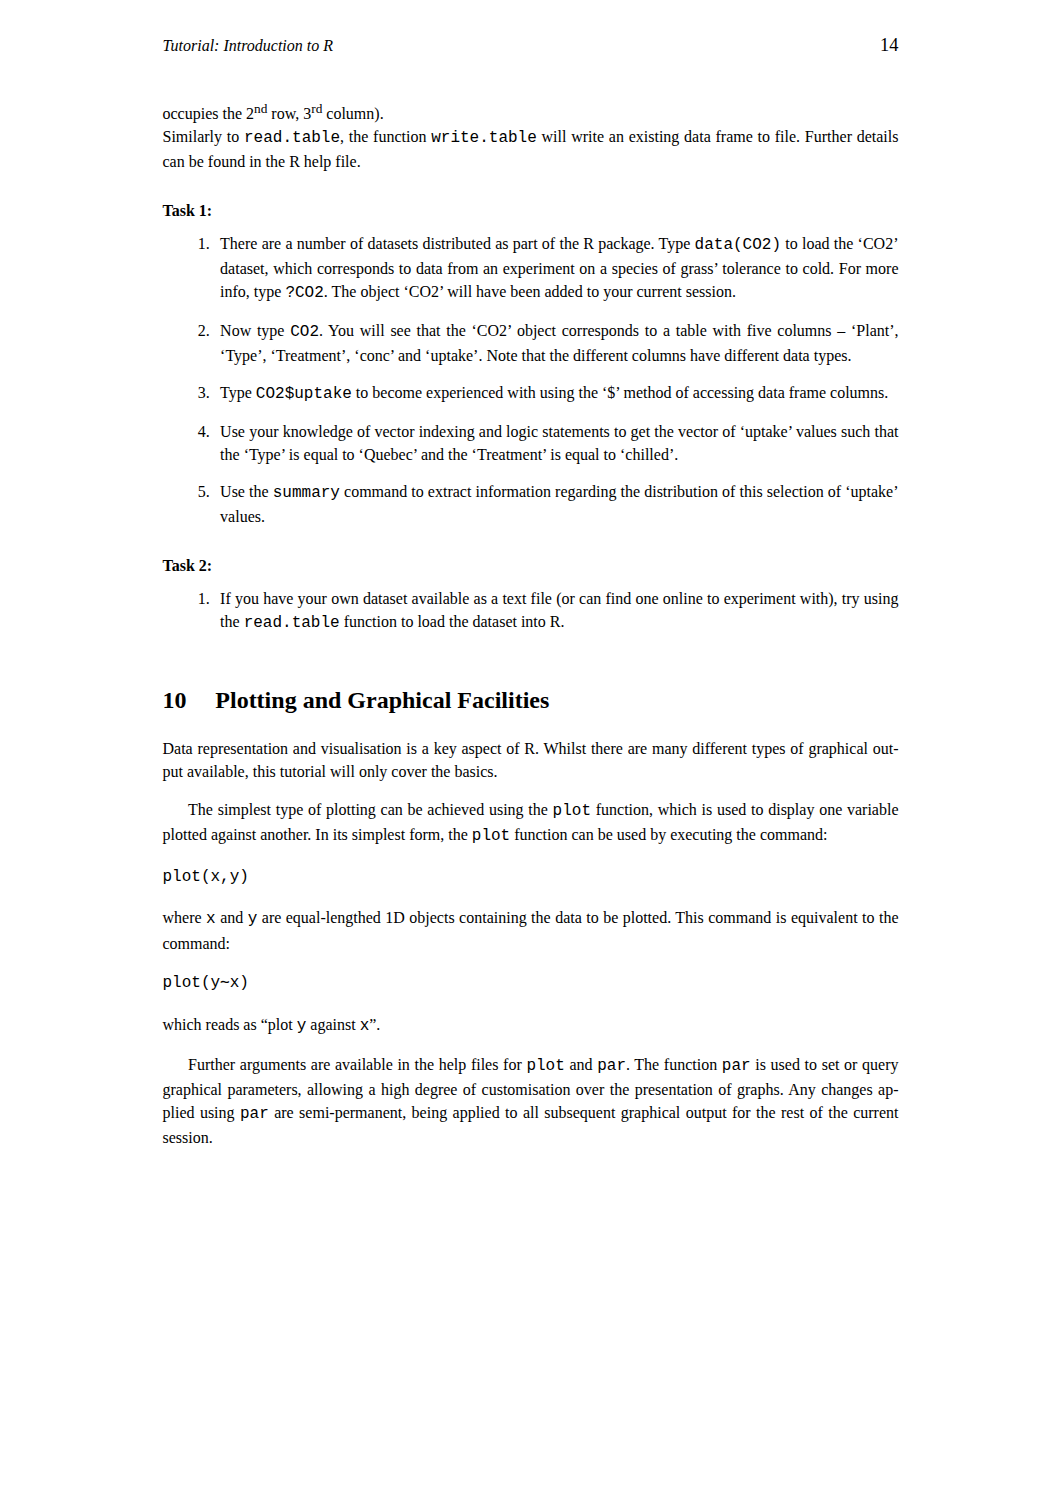Tutorial: Introduction to R 14
occupies the 2nd row, 3rd column).
Similarly to read.table, the function write.table will write an existing data frame to file. Further details can be found in the R help file.
Task 1:
There are a number of datasets distributed as part of the R package. Type data(CO2) to load the ‘CO2’ dataset, which corresponds to data from an experiment on a species of grass’ tolerance to cold. For more info, type ?CO2. The object ‘CO2’ will have been added to your current session.
Now type CO2. You will see that the ‘CO2’ object corresponds to a table with five columns – ‘Plant’, ‘Type’, ‘Treatment’, ‘conc’ and ‘uptake’. Note that the different columns have different data types.
Type CO2$uptake to become experienced with using the ‘$’ method of accessing data frame columns.
Use your knowledge of vector indexing and logic statements to get the vector of ‘uptake’ values such that the ‘Type’ is equal to ‘Quebec’ and the ‘Treatment’ is equal to ‘chilled’.
Use the summary command to extract information regarding the distribution of this selection of ‘uptake’ values.
Task 2:
If you have your own dataset available as a text file (or can find one online to experiment with), try using the read.table function to load the dataset into R.
10 Plotting and Graphical Facilities
Data representation and visualisation is a key aspect of R. Whilst there are many different types of graphical output available, this tutorial will only cover the basics.
The simplest type of plotting can be achieved using the plot function, which is used to display one variable plotted against another. In its simplest form, the plot function can be used by executing the command:
plot(x,y)
where x and y are equal-lengthed 1D objects containing the data to be plotted. This command is equivalent to the command:
plot(y∼x)
which reads as “plot y against x”.
Further arguments are available in the help files for plot and par. The function par is used to set or query graphical parameters, allowing a high degree of customisation over the presentation of graphs. Any changes applied using par are semi-permanent, being applied to all subsequent graphical output for the rest of the current session.